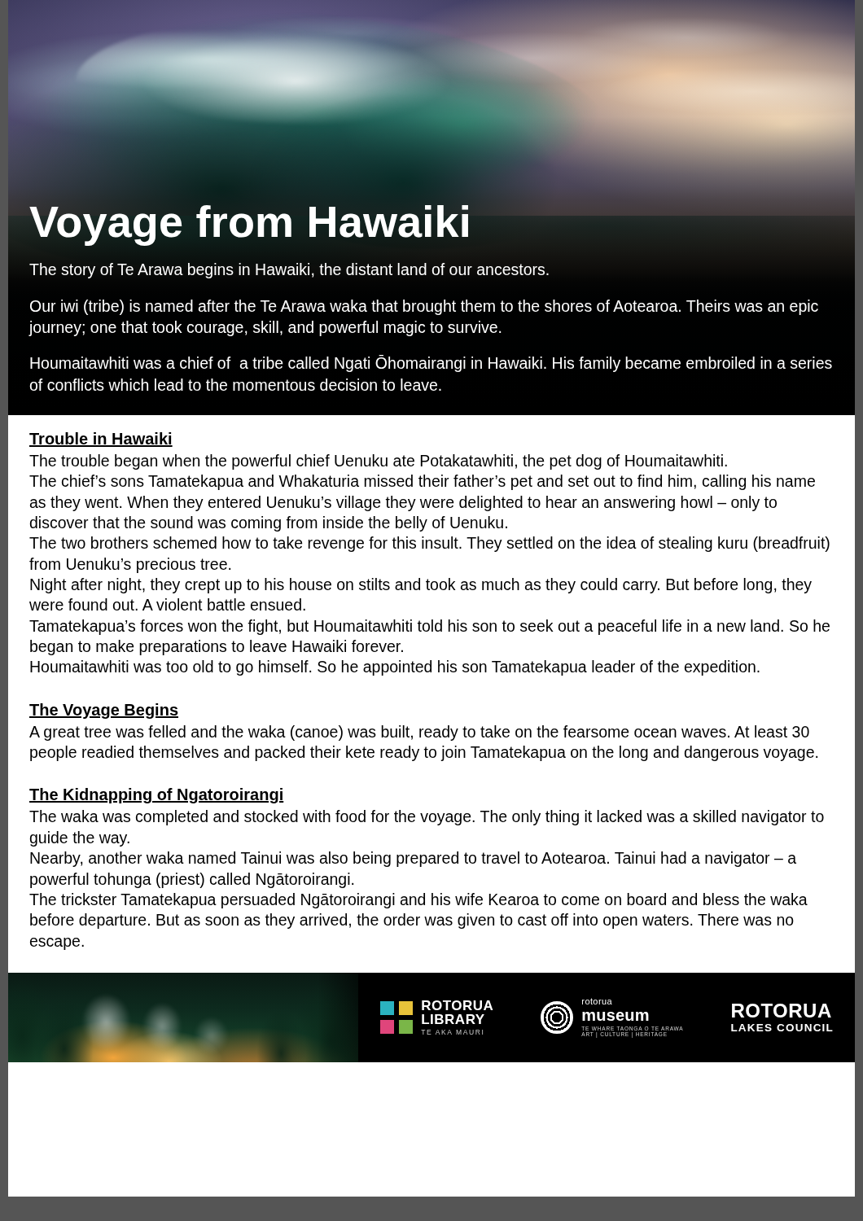Voyage from Hawaiki
The story of Te Arawa begins in Hawaiki, the distant land of our ancestors.
Our iwi (tribe) is named after the Te Arawa waka that brought them to the shores of Aotearoa. Theirs was an epic journey; one that took courage, skill, and powerful magic to survive.
Houmaitawhiti was a chief of a tribe called Ngati Ōhomairangi in Hawaiki. His family became embroiled in a series of conflicts which lead to the momentous decision to leave.
Trouble in Hawaiki
The trouble began when the powerful chief Uenuku ate Potakatawhiti, the pet dog of Houmaitawhiti.
The chief’s sons Tamatekapua and Whakaturia missed their father’s pet and set out to find him, calling his name as they went. When they entered Uenuku’s village they were delighted to hear an answering howl – only to discover that the sound was coming from inside the belly of Uenuku.
The two brothers schemed how to take revenge for this insult. They settled on the idea of stealing kuru (breadfruit) from Uenuku’s precious tree.
Night after night, they crept up to his house on stilts and took as much as they could carry. But before long, they were found out. A violent battle ensued.
Tamatekapua’s forces won the fight, but Houmaitawhiti told his son to seek out a peaceful life in a new land. So he began to make preparations to leave Hawaiki forever.
Houmaitawhiti was too old to go himself. So he appointed his son Tamatekapua leader of the expedition.
The Voyage Begins
A great tree was felled and the waka (canoe) was built, ready to take on the fearsome ocean waves. At least 30 people readied themselves and packed their kete ready to join Tamatekapua on the long and dangerous voyage.
The Kidnapping of Ngatoroirangi
The waka was completed and stocked with food for the voyage. The only thing it lacked was a skilled navigator to guide the way.
Nearby, another waka named Tainui was also being prepared to travel to Aotearoa. Tainui had a navigator – a powerful tohunga (priest) called Ngātoroirangi.
The trickster Tamatekapua persuaded Ngātoroirangi and his wife Kearoa to come on board and bless the waka before departure. But as soon as they arrived, the order was given to cast off into open waters. There was no escape.
ROTORUA LIBRARY TE AKA MAURI
rotorua museum TE WHARE TAONGA O TE ARAWA ART | CULTURE | HERITAGE
ROTORUA LAKES COUNCIL